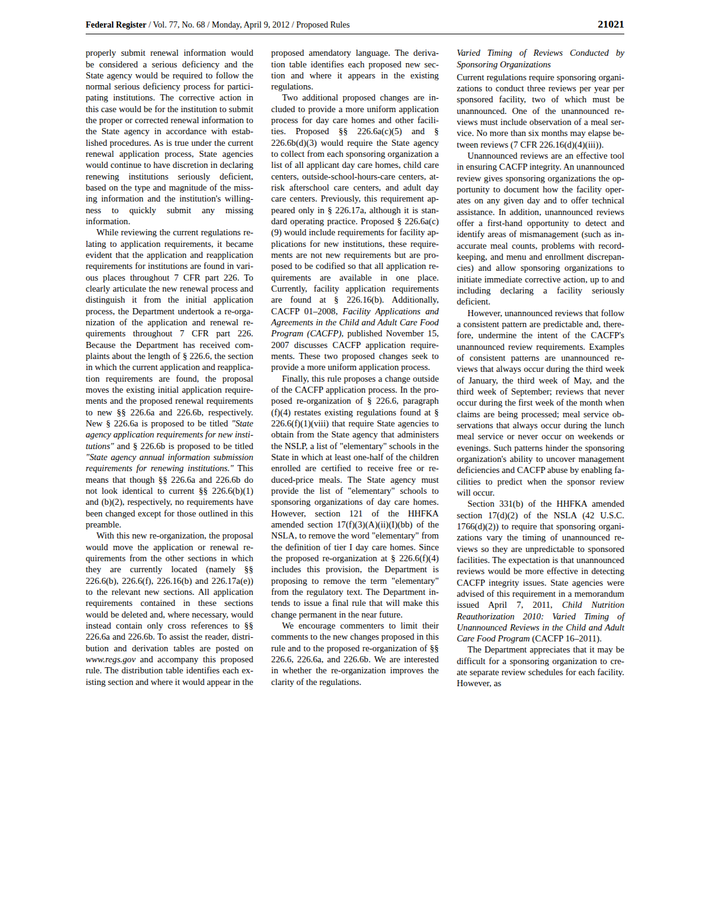Federal Register / Vol. 77, No. 68 / Monday, April 9, 2012 / Proposed Rules
21021
properly submit renewal information would be considered a serious deficiency and the State agency would be required to follow the normal serious deficiency process for participating institutions. The corrective action in this case would be for the institution to submit the proper or corrected renewal information to the State agency in accordance with established procedures. As is true under the current renewal application process, State agencies would continue to have discretion in declaring renewing institutions seriously deficient, based on the type and magnitude of the missing information and the institution's willingness to quickly submit any missing information.
While reviewing the current regulations relating to application requirements, it became evident that the application and reapplication requirements for institutions are found in various places throughout 7 CFR part 226. To clearly articulate the new renewal process and distinguish it from the initial application process, the Department undertook a re-organization of the application and renewal requirements throughout 7 CFR part 226. Because the Department has received complaints about the length of § 226.6, the section in which the current application and reapplication requirements are found, the proposal moves the existing initial application requirements and the proposed renewal requirements to new §§ 226.6a and 226.6b, respectively. New § 226.6a is proposed to be titled "State agency application requirements for new institutions" and § 226.6b is proposed to be titled "State agency annual information submission requirements for renewing institutions." This means that though §§ 226.6a and 226.6b do not look identical to current §§ 226.6(b)(1) and (b)(2), respectively, no requirements have been changed except for those outlined in this preamble.
With this new re-organization, the proposal would move the application or renewal requirements from the other sections in which they are currently located (namely §§ 226.6(b), 226.6(f), 226.16(b) and 226.17a(e)) to the relevant new sections. All application requirements contained in these sections would be deleted and, where necessary, would instead contain only cross references to §§ 226.6a and 226.6b. To assist the reader, distribution and derivation tables are posted on www.regs.gov and accompany this proposed rule. The distribution table identifies each existing section and where it would appear in the proposed amendatory language. The derivation table identifies each proposed new section and where it appears in the existing regulations.
Two additional proposed changes are included to provide a more uniform application process for day care homes and other facilities. Proposed §§ 226.6a(c)(5) and § 226.6b(d)(3) would require the State agency to collect from each sponsoring organization a list of all applicant day care homes, child care centers, outside-school-hours-care centers, at-risk afterschool care centers, and adult day care centers. Previously, this requirement appeared only in § 226.17a, although it is standard operating practice. Proposed § 226.6a(c)(9) would include requirements for facility applications for new institutions, these requirements are not new requirements but are proposed to be codified so that all application requirements are available in one place. Currently, facility application requirements are found at § 226.16(b). Additionally, CACFP 01–2008, Facility Applications and Agreements in the Child and Adult Care Food Program (CACFP), published November 15, 2007 discusses CACFP application requirements. These two proposed changes seek to provide a more uniform application process.
Finally, this rule proposes a change outside of the CACFP application process. In the proposed re-organization of § 226.6, paragraph (f)(4) restates existing regulations found at § 226.6(f)(1)(viii) that require State agencies to obtain from the State agency that administers the NSLP, a list of "elementary" schools in the State in which at least one-half of the children enrolled are certified to receive free or reduced-price meals. The State agency must provide the list of "elementary" schools to sponsoring organizations of day care homes. However, section 121 of the HHFKA amended section 17(f)(3)(A)(ii)(I)(bb) of the NSLA, to remove the word "elementary" from the definition of tier I day care homes. Since the proposed re-organization at § 226.6(f)(4) includes this provision, the Department is proposing to remove the term "elementary" from the regulatory text. The Department intends to issue a final rule that will make this change permanent in the near future.
We encourage commenters to limit their comments to the new changes proposed in this rule and to the proposed re-organization of §§ 226.6, 226.6a, and 226.6b. We are interested in whether the re-organization improves the clarity of the regulations.
Varied Timing of Reviews Conducted by Sponsoring Organizations
Current regulations require sponsoring organizations to conduct three reviews per year per sponsored facility, two of which must be unannounced. One of the unannounced reviews must include observation of a meal service. No more than six months may elapse between reviews (7 CFR 226.16(d)(4)(iii)).
Unannounced reviews are an effective tool in ensuring CACFP integrity. An unannounced review gives sponsoring organizations the opportunity to document how the facility operates on any given day and to offer technical assistance. In addition, unannounced reviews offer a first-hand opportunity to detect and identify areas of mismanagement (such as inaccurate meal counts, problems with recordkeeping, and menu and enrollment discrepancies) and allow sponsoring organizations to initiate immediate corrective action, up to and including declaring a facility seriously deficient.
However, unannounced reviews that follow a consistent pattern are predictable and, therefore, undermine the intent of the CACFP's unannounced review requirements. Examples of consistent patterns are unannounced reviews that always occur during the third week of January, the third week of May, and the third week of September; reviews that never occur during the first week of the month when claims are being processed; meal service observations that always occur during the lunch meal service or never occur on weekends or evenings. Such patterns hinder the sponsoring organization's ability to uncover management deficiencies and CACFP abuse by enabling facilities to predict when the sponsor review will occur.
Section 331(b) of the HHFKA amended section 17(d)(2) of the NSLA (42 U.S.C. 1766(d)(2)) to require that sponsoring organizations vary the timing of unannounced reviews so they are unpredictable to sponsored facilities. The expectation is that unannounced reviews would be more effective in detecting CACFP integrity issues. State agencies were advised of this requirement in a memorandum issued April 7, 2011, Child Nutrition Reauthorization 2010: Varied Timing of Unannounced Reviews in the Child and Adult Care Food Program (CACFP 16–2011).
The Department appreciates that it may be difficult for a sponsoring organization to create separate review schedules for each facility. However, as